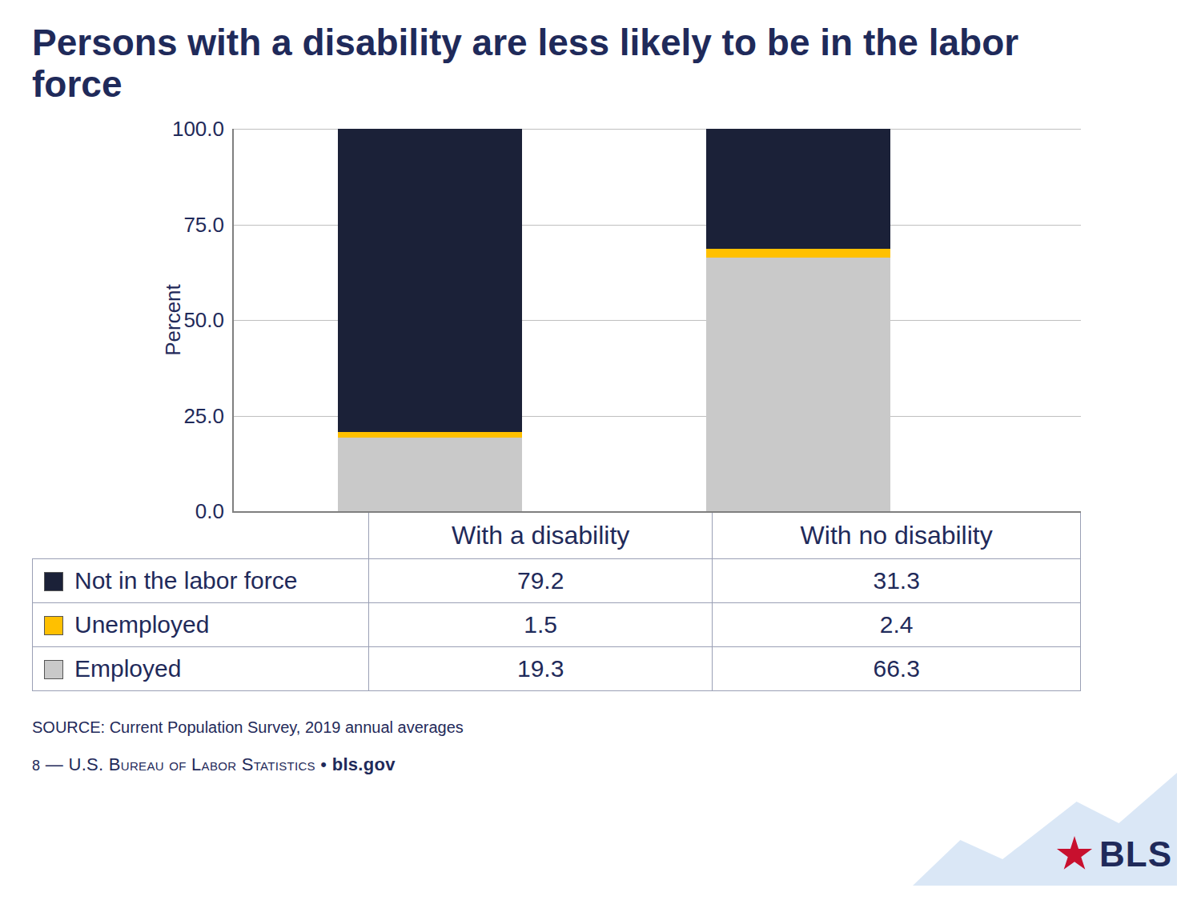Persons with a disability are less likely to be in the labor force
Percent 100.0 75.0 50.0 25.0 0.0
| | With a disability | With no disability |
| Not in the labor force | 79.2 | 31.3 |
| Unemployed | 1.5 | 2.4 |
| Employed | 19.3 | 66.3 |
SOURCE: Current Population Survey, 2019 annual averages
8 — U.S. Bureau of Labor Statistics • bls.gov
BLS